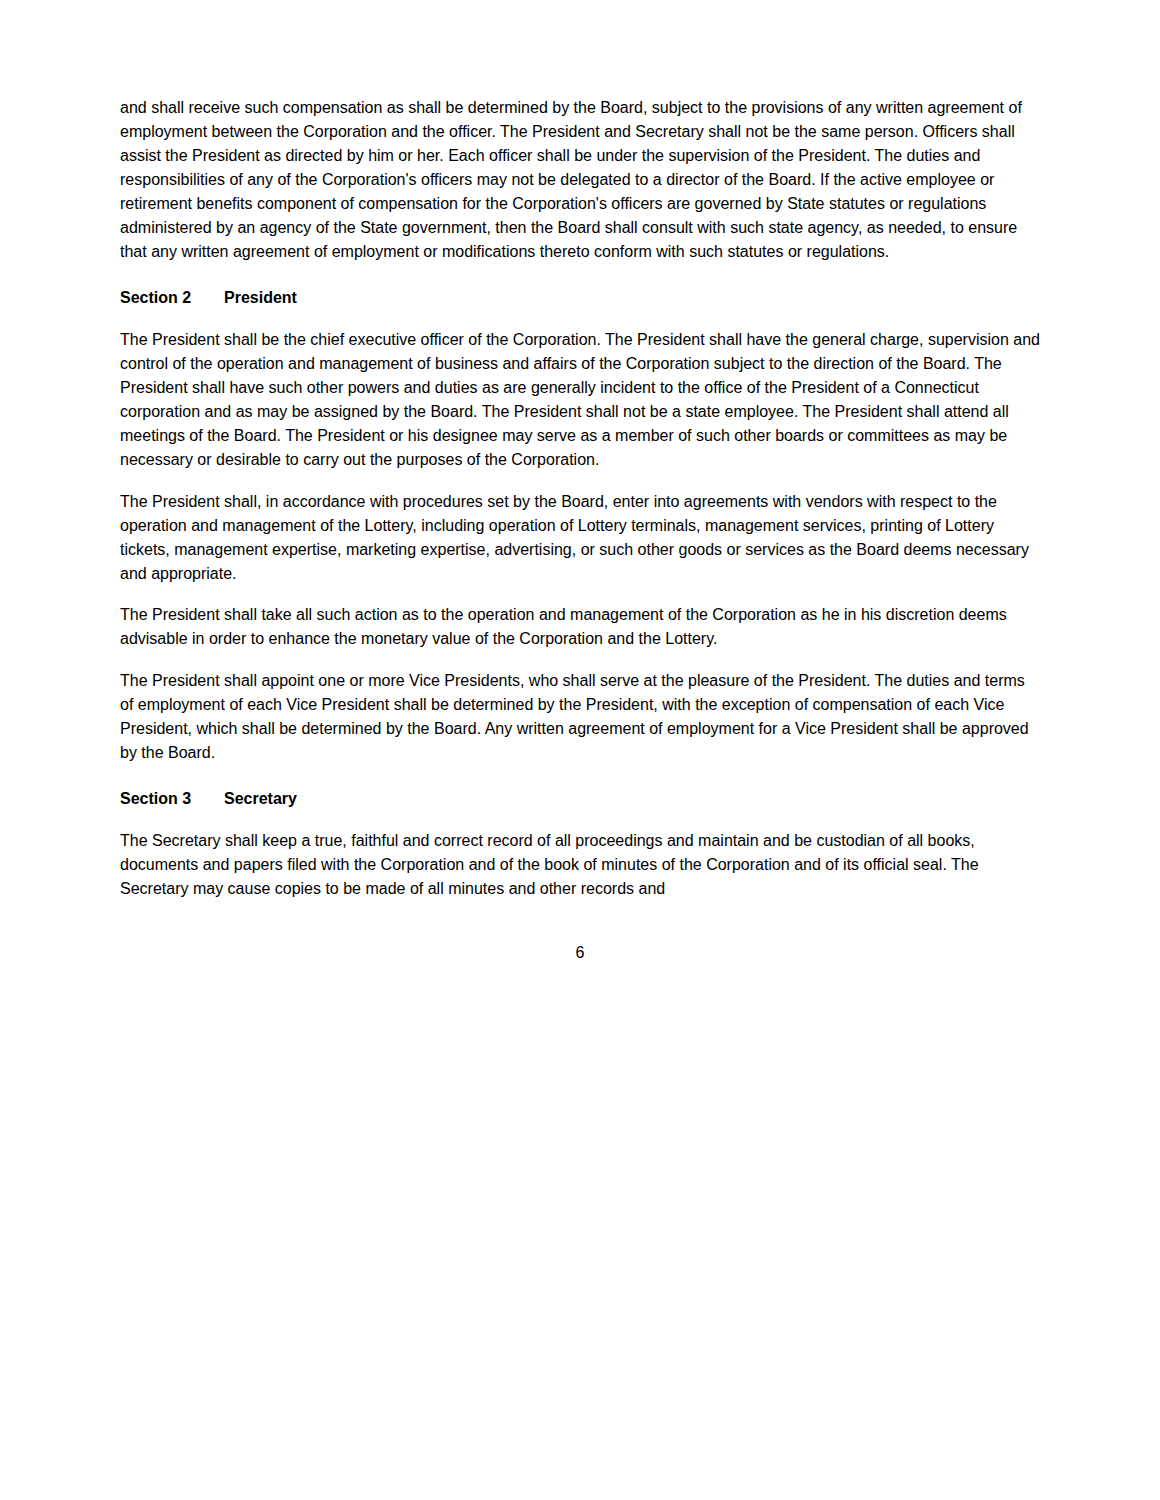and shall receive such compensation as shall be determined by the Board, subject to the provisions of any written agreement of employment between the Corporation and the officer. The President and Secretary shall not be the same person. Officers shall assist the President as directed by him or her. Each officer shall be under the supervision of the President. The duties and responsibilities of any of the Corporation's officers may not be delegated to a director of the Board. If the active employee or retirement benefits component of compensation for the Corporation's officers are governed by State statutes or regulations administered by an agency of the State government, then the Board shall consult with such state agency, as needed, to ensure that any written agreement of employment or modifications thereto conform with such statutes or regulations.
Section 2 President
The President shall be the chief executive officer of the Corporation. The President shall have the general charge, supervision and control of the operation and management of business and affairs of the Corporation subject to the direction of the Board. The President shall have such other powers and duties as are generally incident to the office of the President of a Connecticut corporation and as may be assigned by the Board. The President shall not be a state employee. The President shall attend all meetings of the Board. The President or his designee may serve as a member of such other boards or committees as may be necessary or desirable to carry out the purposes of the Corporation.
The President shall, in accordance with procedures set by the Board, enter into agreements with vendors with respect to the operation and management of the Lottery, including operation of Lottery terminals, management services, printing of Lottery tickets, management expertise, marketing expertise, advertising, or such other goods or services as the Board deems necessary and appropriate.
The President shall take all such action as to the operation and management of the Corporation as he in his discretion deems advisable in order to enhance the monetary value of the Corporation and the Lottery.
The President shall appoint one or more Vice Presidents, who shall serve at the pleasure of the President. The duties and terms of employment of each Vice President shall be determined by the President, with the exception of compensation of each Vice President, which shall be determined by the Board. Any written agreement of employment for a Vice President shall be approved by the Board.
Section 3 Secretary
The Secretary shall keep a true, faithful and correct record of all proceedings and maintain and be custodian of all books, documents and papers filed with the Corporation and of the book of minutes of the Corporation and of its official seal. The Secretary may cause copies to be made of all minutes and other records and
6